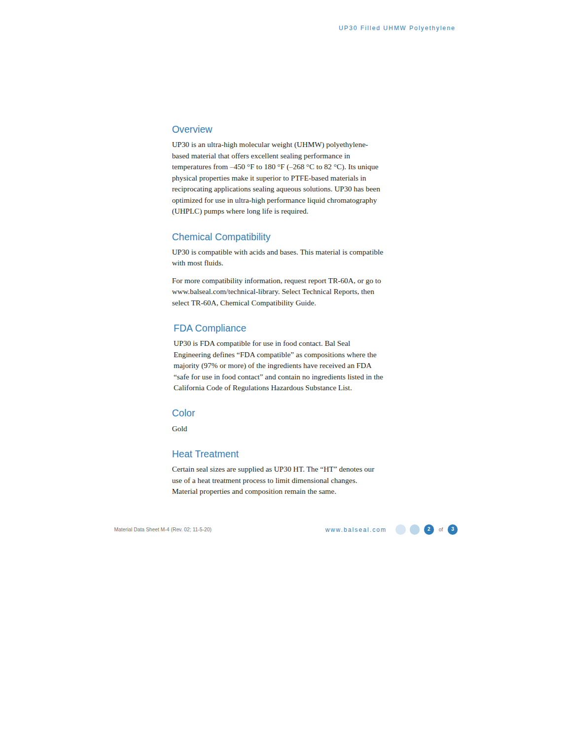UP30 Filled UHMW Polyethylene
Overview
UP30 is an ultra-high molecular weight (UHMW) polyethylene-based material that offers excellent sealing performance in temperatures from –450 °F to 180 °F (–268 °C to 82 °C). Its unique physical properties make it superior to PTFE-based materials in reciprocating applications sealing aqueous solutions. UP30 has been optimized for use in ultra-high performance liquid chromatography (UHPLC) pumps where long life is required.
Chemical Compatibility
UP30 is compatible with acids and bases. This material is compatible with most fluids.
For more compatibility information, request report TR-60A, or go to www.balseal.com/technical-library. Select Technical Reports, then select TR-60A, Chemical Compatibility Guide.
FDA Compliance
UP30 is FDA compatible for use in food contact. Bal Seal Engineering defines “FDA compatible” as compositions where the majority (97% or more) of the ingredients have received an FDA “safe for use in food contact” and contain no ingredients listed in the California Code of Regulations Hazardous Substance List.
Color
Gold
Heat Treatment
Certain seal sizes are supplied as UP30 HT. The “HT” denotes our use of a heat treatment process to limit dimensional changes. Material properties and composition remain the same.
Material Data Sheet M-4 (Rev. 02; 11-5-20)
www.balseal.com 2 of 3